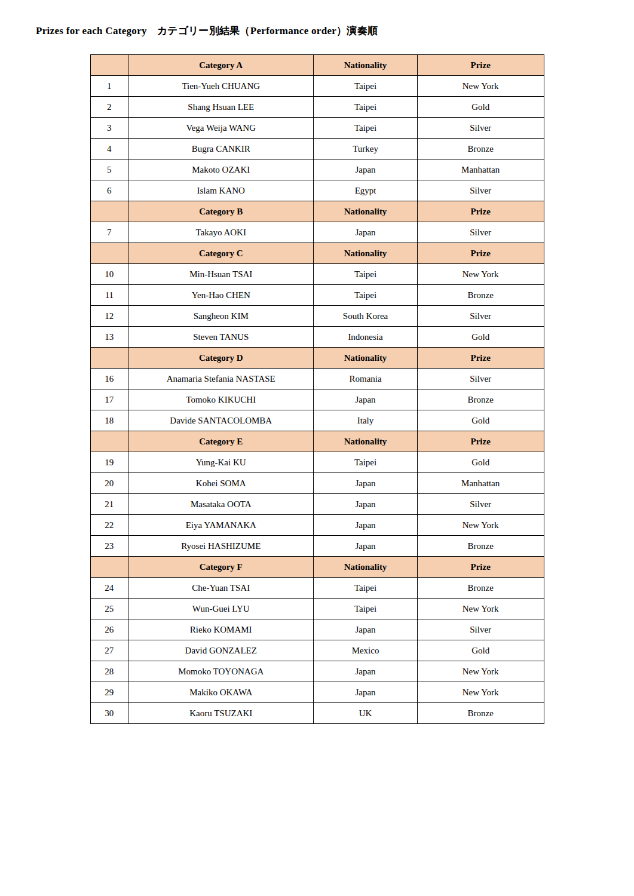Prizes for each Category　カテゴリー別結果（Performance order）演奏順
| | Category A | Nationality | Prize |
| 1 | Tien-Yueh CHUANG | Taipei | New York |
| 2 | Shang Hsuan LEE | Taipei | Gold |
| 3 | Vega Weija WANG | Taipei | Silver |
| 4 | Bugra CANKIR | Turkey | Bronze |
| 5 | Makoto OZAKI | Japan | Manhattan |
| 6 | Islam KANO | Egypt | Silver |
| | Category B | Nationality | Prize |
| 7 | Takayo AOKI | Japan | Silver |
| | Category C | Nationality | Prize |
| 10 | Min-Hsuan TSAI | Taipei | New York |
| 11 | Yen-Hao CHEN | Taipei | Bronze |
| 12 | Sangheon KIM | South Korea | Silver |
| 13 | Steven TANUS | Indonesia | Gold |
| | Category D | Nationality | Prize |
| 16 | Anamaria Stefania NASTASE | Romania | Silver |
| 17 | Tomoko KIKUCHI | Japan | Bronze |
| 18 | Davide SANTACOLOMBA | Italy | Gold |
| | Category E | Nationality | Prize |
| 19 | Yung-Kai KU | Taipei | Gold |
| 20 | Kohei SOMA | Japan | Manhattan |
| 21 | Masataka OOTA | Japan | Silver |
| 22 | Eiya YAMANAKA | Japan | New York |
| 23 | Ryosei HASHIZUME | Japan | Bronze |
| | Category F | Nationality | Prize |
| 24 | Che-Yuan TSAI | Taipei | Bronze |
| 25 | Wun-Guei LYU | Taipei | New York |
| 26 | Rieko KOMAMI | Japan | Silver |
| 27 | David GONZALEZ | Mexico | Gold |
| 28 | Momoko TOYONAGA | Japan | New York |
| 29 | Makiko OKAWA | Japan | New York |
| 30 | Kaoru TSUZAKI | UK | Bronze |